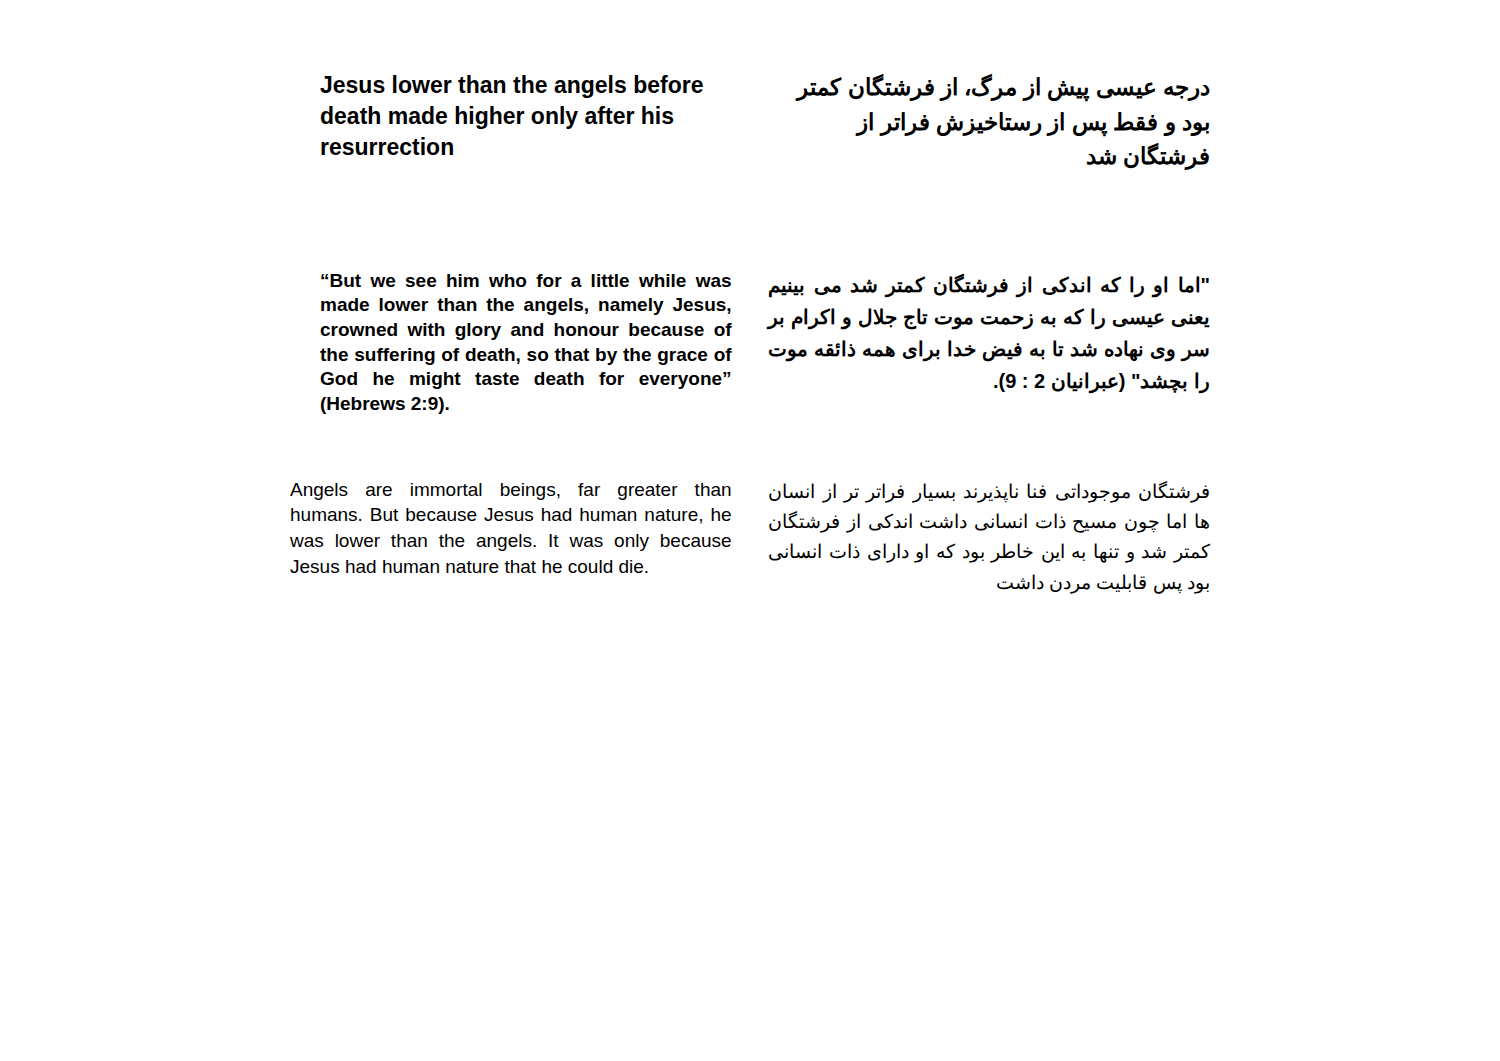Jesus lower than the angels before death made higher only after his resurrection
درجه عیسی پیش از مرگ، از فرشتگان کمتر بود و فقط پس از رستاخیزش فراتر از فرشتگان شد
“But we see him who for a little while was made lower than the angels, namely Jesus, crowned with glory and honour because of the suffering of death, so that by the grace of God he might taste death for everyone” (Hebrews 2:9).
"اما او را که اندکی از فرشتگان کمتر شد می بینیم یعنی عیسی را که به زحمت موت تاج جلال و اکرام بر سر وی نهاده شد تا به فیض خدا برای همه ذائقه موت را بچشد" (عبرانیان 2 : 9).
Angels are immortal beings, far greater than humans. But because Jesus had human nature, he was lower than the angels. It was only because Jesus had human nature that he could die.
فرشتگان موجوداتی فنا ناپذیرند بسیار فراتر تر از انسان ها اما چون مسیح ذات انسانی داشت اندکی از فرشتگان کمتر شد و تنها به این خاطر بود که او دارای ذات انسانی بود پس قابلیت مردن داشت